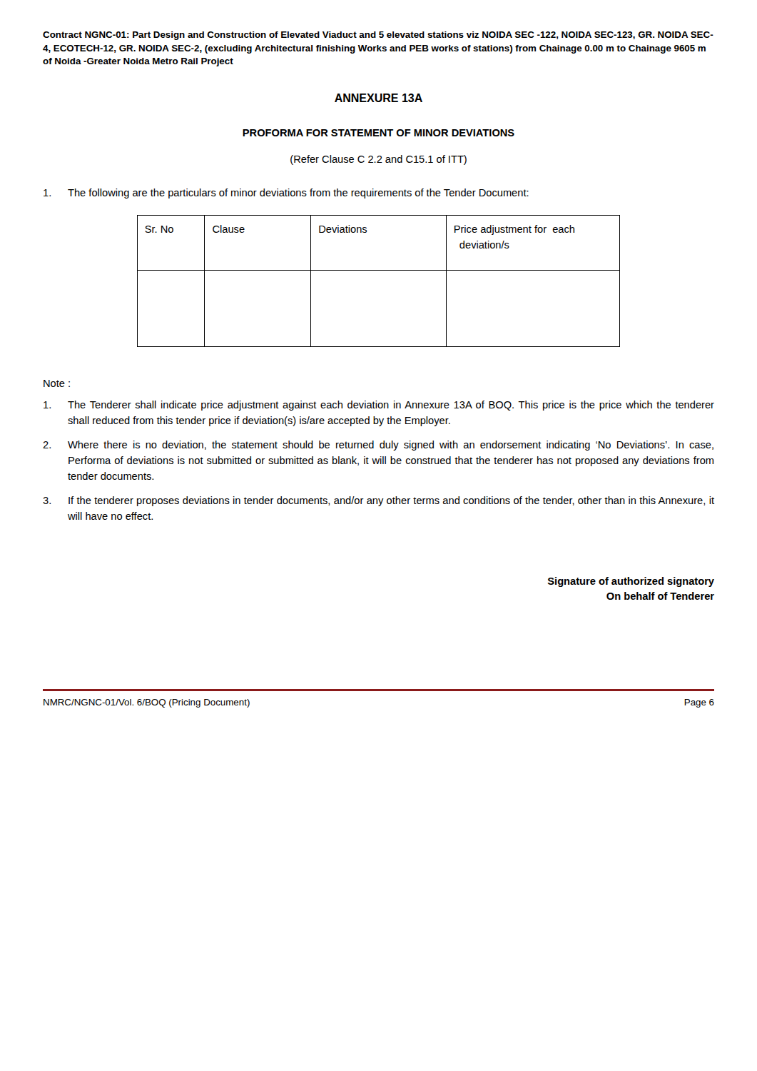Contract NGNC-01: Part Design and Construction of Elevated Viaduct and 5 elevated stations viz NOIDA SEC -122, NOIDA SEC-123, GR. NOIDA SEC-4, ECOTECH-12, GR. NOIDA SEC-2, (excluding Architectural finishing Works and PEB works of stations) from Chainage 0.00 m to Chainage 9605 m of Noida -Greater Noida Metro Rail Project
ANNEXURE 13A
PROFORMA FOR STATEMENT OF MINOR DEVIATIONS
(Refer Clause C 2.2 and C15.1 of ITT)
1. The following are the particulars of minor deviations from the requirements of the Tender Document:
| Sr. No | Clause | Deviations | Price adjustment for each deviation/s |
| --- | --- | --- | --- |
Note :
1. The Tenderer shall indicate price adjustment against each deviation in Annexure 13A of BOQ. This price is the price which the tenderer shall reduced from this tender price if deviation(s) is/are accepted by the Employer.
2. Where there is no deviation, the statement should be returned duly signed with an endorsement indicating ‘No Deviations’. In case, Performa of deviations is not submitted or submitted as blank, it will be construed that the tenderer has not proposed any deviations from tender documents.
3. If the tenderer proposes deviations in tender documents, and/or any other terms and conditions of the tender, other than in this Annexure, it will have no effect.
Signature of authorized signatory
On behalf of Tenderer
NMRC/NGNC-01/Vol. 6/BOQ (Pricing Document) Page 6